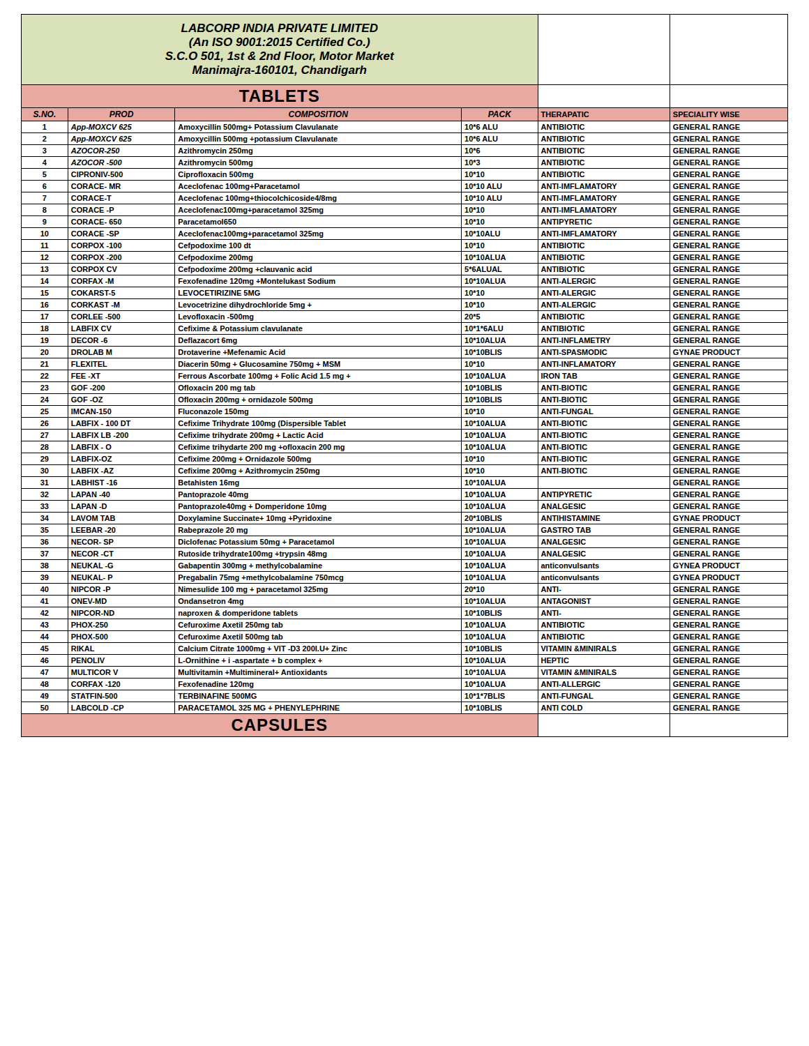| LABCORP INDIA PRIVATE LIMITED (An ISO 9001:2015 Certified Co.) S.C.O 501, 1st & 2nd Floor, Motor Market Manimajra-160101, Chandigarh | | |
| TABLETS | | |
| S.NO. | PROD | COMPOSITION | PACK | THERAPATIC | SPECIALITY WISE |
| 1 | App-MOXCV 625 | Amoxycillin 500mg+ Potassium Clavulanate | 10*6 ALU | ANTIBIOTIC | GENERAL RANGE |
| 2 | App-MOXCV 625 | Amoxycillin 500mg +potassium Clavulanate | 10*6 ALU | ANTIBIOTIC | GENERAL RANGE |
| 3 | AZOCOR-250 | Azithromycin 250mg | 10*6 | ANTIBIOTIC | GENERAL RANGE |
| 4 | AZOCOR -500 | Azithromycin 500mg | 10*3 | ANTIBIOTIC | GENERAL RANGE |
| 5 | CIPRONIV-500 | Ciprofloxacin 500mg | 10*10 | ANTIBIOTIC | GENERAL RANGE |
| 6 | CORACE- MR | Aceclofenac 100mg+Paracetamol | 10*10 ALU | ANTI-IMFLAMATORY | GENERAL RANGE |
| 7 | CORACE-T | Aceclofenac 100mg+thiocolchicoside4/8mg | 10*10 ALU | ANTI-IMFLAMATORY | GENERAL RANGE |
| 8 | CORACE -P | Aceclofenac100mg+paracetamol 325mg | 10*10 | ANTI-IMFLAMATORY | GENERAL RANGE |
| 9 | CORACE- 650 | Paracetamol650 | 10*10 | ANTIPYRETIC | GENERAL RANGE |
| 10 | CORACE -SP | Aceclofenac100mg+paracetamol 325mg | 10*10ALU | ANTI-IMFLAMATORY | GENERAL RANGE |
| 11 | CORPOX -100 | Cefpodoxime 100 dt | 10*10 | ANTIBIOTIC | GENERAL RANGE |
| 12 | CORPOX -200 | Cefpodoxime 200mg | 10*10ALUA | ANTIBIOTIC | GENERAL RANGE |
| 13 | CORPOX CV | Cefpodoxime 200mg +clauvanic acid | 5*6ALUAL | ANTIBIOTIC | GENERAL RANGE |
| 14 | CORFAX -M | Fexofenadine 120mg +Montelukast Sodium | 10*10ALUA | ANTI-ALERGIC | GENERAL RANGE |
| 15 | COKARST-5 | LEVOCETIRIZINE 5MG | 10*10 | ANTI-ALERGIC | GENERAL RANGE |
| 16 | CORKAST -M | Levocetrizine dihydrochloride 5mg + | 10*10 | ANTI-ALERGIC | GENERAL RANGE |
| 17 | CORLEE -500 | Levofloxacin -500mg | 20*5 | ANTIBIOTIC | GENERAL RANGE |
| 18 | LABFIX CV | Cefixime & Potassium clavulanate | 10*1*6ALU | ANTIBIOTIC | GENERAL RANGE |
| 19 | DECOR -6 | Deflazacort 6mg | 10*10ALUA | ANTI-INFLAMETRY | GENERAL RANGE |
| 20 | DROLAB M | Drotaverine +Mefenamic Acid | 10*10BLIS | ANTI-SPASMODIC | GYNAE PRODUCT |
| 21 | FLEXITEL | Diacerin 50mg + Glucosamine 750mg + MSM | 10*10 | ANTI-INFLAMATORY | GENERAL RANGE |
| 22 | FEE -XT | Ferrous Ascorbate 100mg + Folic Acid 1.5 mg + | 10*10ALUA | IRON TAB | GENERAL RANGE |
| 23 | GOF -200 | Ofloxacin 200 mg tab | 10*10BLIS | ANTI-BIOTIC | GENERAL RANGE |
| 24 | GOF -OZ | Ofloxacin 200mg + ornidazole 500mg | 10*10BLIS | ANTI-BIOTIC | GENERAL RANGE |
| 25 | IMCAN-150 | Fluconazole 150mg | 10*10 | ANTI-FUNGAL | GENERAL RANGE |
| 26 | LABFIX - 100 DT | Cefixime Trihydrate 100mg (Dispersible Tablet | 10*10ALUA | ANTI-BIOTIC | GENERAL RANGE |
| 27 | LABFIX LB -200 | Cefixime trihydrate 200mg + Lactic Acid | 10*10ALUA | ANTI-BIOTIC | GENERAL RANGE |
| 28 | LABFIX - O | Cefixime trihydarte 200 mg +ofloxacin 200 mg | 10*10ALUA | ANTI-BIOTIC | GENERAL RANGE |
| 29 | LABFIX-OZ | Cefixime 200mg + Ornidazole 500mg | 10*10 | ANTI-BIOTIC | GENERAL RANGE |
| 30 | LABFIX -AZ | Cefixime 200mg + Azithromycin 250mg | 10*10 | ANTI-BIOTIC | GENERAL RANGE |
| 31 | LABHIST -16 | Betahisten 16mg | 10*10ALUA | | GENERAL RANGE |
| 32 | LAPAN -40 | Pantoprazole 40mg | 10*10ALUA | ANTIPYRETIC | GENERAL RANGE |
| 33 | LAPAN -D | Pantoprazole40mg + Domperidone 10mg | 10*10ALUA | ANALGESIC | GENERAL RANGE |
| 34 | LAVOM TAB | Doxylamine Succinate+ 10mg +Pyridoxine | 20*10BLIS | ANTIHISTAMINE | GYNAE PRODUCT |
| 35 | LEEBAR -20 | Rabeprazole 20 mg | 10*10ALUA | GASTRO TAB | GENERAL RANGE |
| 36 | NECOR- SP | Diclofenac Potassium 50mg + Paracetamol | 10*10ALUA | ANALGESIC | GENERAL RANGE |
| 37 | NECOR -CT | Rutoside trihydrate100mg +trypsin 48mg | 10*10ALUA | ANALGESIC | GENERAL RANGE |
| 38 | NEUKAL -G | Gabapentin 300mg + methylcobalamine | 10*10ALUA | anticonvulsants | GYNEA PRODUCT |
| 39 | NEUKAL- P | Pregabalin 75mg +methylcobalamine 750mcg | 10*10ALUA | anticonvulsants | GYNEA PRODUCT |
| 40 | NIPCOR -P | Nimesulide 100 mg + paracetamol 325mg | 20*10 | ANTI- | GENERAL RANGE |
| 41 | ONEV-MD | Ondansetron 4mg | 10*10ALUA | ANTAGONIST | GENERAL RANGE |
| 42 | NIPCOR-ND | naproxen & domperidone tablets | 10*10BLIS | ANTI- | GENERAL RANGE |
| 43 | PHOX-250 | Cefuroxime Axetil 250mg tab | 10*10ALUA | ANTIBIOTIC | GENERAL RANGE |
| 44 | PHOX-500 | Cefuroxime Axetil 500mg tab | 10*10ALUA | ANTIBIOTIC | GENERAL RANGE |
| 45 | RIKAL | Calcium Citrate 1000mg + VIT -D3 200I.U+ Zinc | 10*10BLIS | VITAMIN &MINIRALS | GENERAL RANGE |
| 46 | PENOLIV | L-Ornithine + i -aspartate + b complex + | 10*10ALUA | HEPTIC | GENERAL RANGE |
| 47 | MULTICOR V | Multivitamin +Multimineral+ Antioxidants | 10*10ALUA | VITAMIN &MINIRALS | GENERAL RANGE |
| 48 | CORFAX -120 | Fexofenadine 120mg | 10*10ALUA | ANTI-ALLERGIC | GENERAL RANGE |
| 49 | STATFIN-500 | TERBINAFINE 500MG | 10*1*7BLIS | ANTI-FUNGAL | GENERAL RANGE |
| 50 | LABCOLD -CP | PARACETAMOL 325 MG + PHENYLEPHRINE | 10*10BLIS | ANTI COLD | GENERAL RANGE |
| CAPSULES | | |